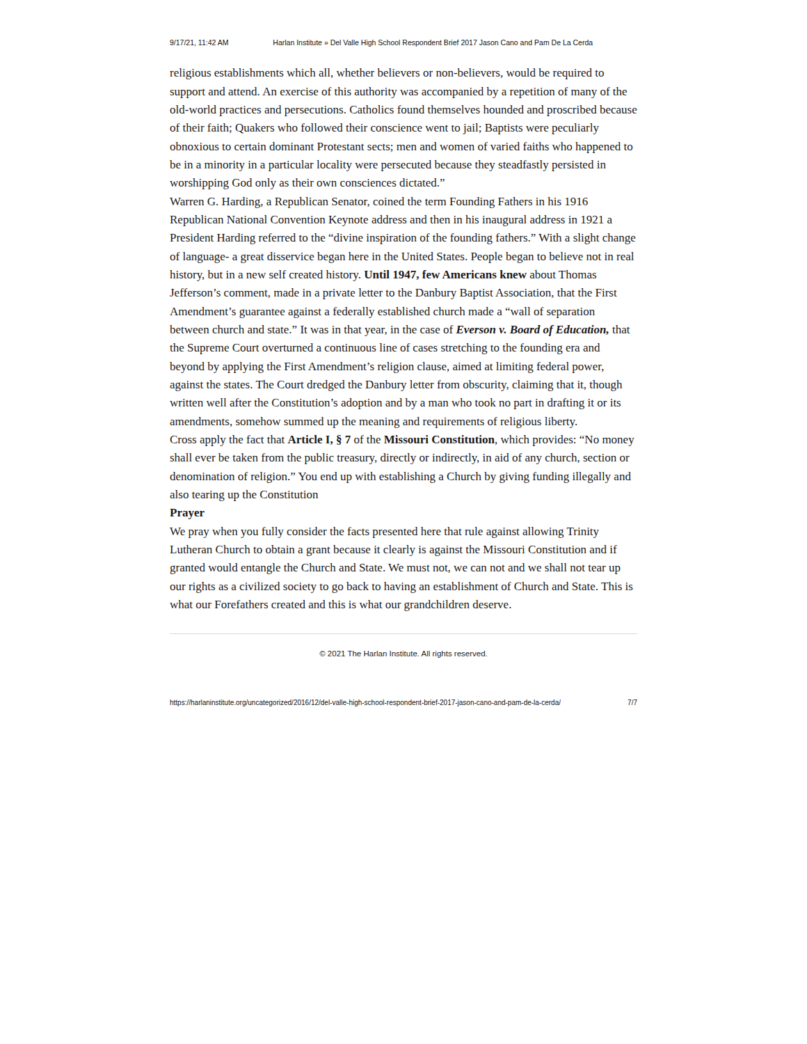9/17/21, 11:42 AM Harlan Institute » Del Valle High School Respondent Brief 2017 Jason Cano and Pam De La Cerda
religious establishments which all, whether believers or non-believers, would be required to support and attend. An exercise of this authority was accompanied by a repetition of many of the old-world practices and persecutions. Catholics found themselves hounded and proscribed because of their faith; Quakers who followed their conscience went to jail; Baptists were peculiarly obnoxious to certain dominant Protestant sects; men and women of varied faiths who happened to be in a minority in a particular locality were persecuted because they steadfastly persisted in worshipping God only as their own consciences dictated.”
Warren G. Harding, a Republican Senator, coined the term Founding Fathers in his 1916 Republican National Convention Keynote address and then in his inaugural address in 1921 a President Harding referred to the “divine inspiration of the founding fathers.” With a slight change of language- a great disservice began here in the United States. People began to believe not in real history, but in a new self created history. Until 1947, few Americans knew about Thomas Jefferson’s comment, made in a private letter to the Danbury Baptist Association, that the First Amendment’s guarantee against a federally established church made a “wall of separation between church and state.” It was in that year, in the case of Everson v. Board of Education, that the Supreme Court overturned a continuous line of cases stretching to the founding era and beyond by applying the First Amendment’s religion clause, aimed at limiting federal power, against the states. The Court dredged the Danbury letter from obscurity, claiming that it, though written well after the Constitution’s adoption and by a man who took no part in drafting it or its amendments, somehow summed up the meaning and requirements of religious liberty.
Cross apply the fact that Article I, § 7 of the Missouri Constitution, which provides: “No money shall ever be taken from the public treasury, directly or indirectly, in aid of any church, section or denomination of religion.” You end up with establishing a Church by giving funding illegally and also tearing up the Constitution
Prayer
We pray when you fully consider the facts presented here that rule against allowing Trinity Lutheran Church to obtain a grant because it clearly is against the Missouri Constitution and if granted would entangle the Church and State. We must not, we can not and we shall not tear up our rights as a civilized society to go back to having an establishment of Church and State. This is what our Forefathers created and this is what our grandchildren deserve.
© 2021 The Harlan Institute. All rights reserved.
https://harlaninstitute.org/uncategorized/2016/12/del-valle-high-school-respondent-brief-2017-jason-cano-and-pam-de-la-cerda/ 7/7